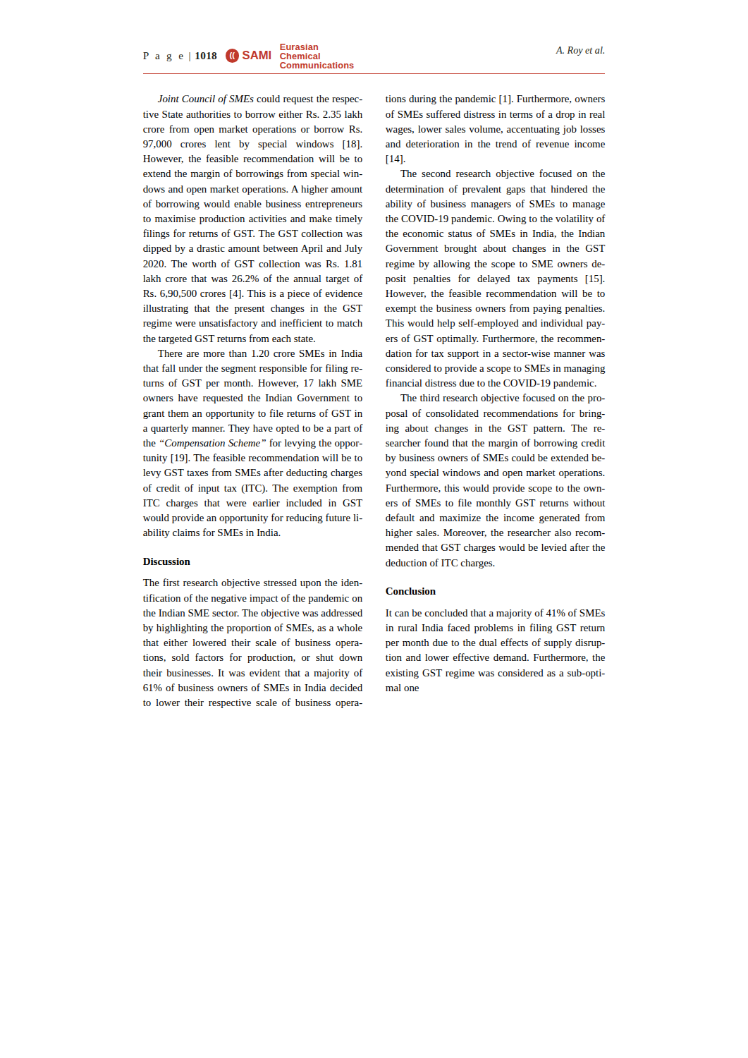P a g e | 1018
(( SAMI
Eurasian
Chemical
Communications
A. Roy et al.
Joint Council of SMEs could request the respective State authorities to borrow either Rs. 2.35 lakh crore from open market operations or borrow Rs. 97,000 crores lent by special windows [18]. However, the feasible recommendation will be to extend the margin of borrowings from special windows and open market operations. A higher amount of borrowing would enable business entrepreneurs to maximise production activities and make timely filings for returns of GST. The GST collection was dipped by a drastic amount between April and July 2020. The worth of GST collection was Rs. 1.81 lakh crore that was 26.2% of the annual target of Rs. 6,90,500 crores [4]. This is a piece of evidence illustrating that the present changes in the GST regime were unsatisfactory and inefficient to match the targeted GST returns from each state.
There are more than 1.20 crore SMEs in India that fall under the segment responsible for filing returns of GST per month. However, 17 lakh SME owners have requested the Indian Government to grant them an opportunity to file returns of GST in a quarterly manner. They have opted to be a part of the “Compensation Scheme” for levying the opportunity [19]. The feasible recommendation will be to levy GST taxes from SMEs after deducting charges of credit of input tax (ITC). The exemption from ITC charges that were earlier included in GST would provide an opportunity for reducing future liability claims for SMEs in India.
Discussion
The first research objective stressed upon the identification of the negative impact of the pandemic on the Indian SME sector. The objective was addressed by highlighting the proportion of SMEs, as a whole that either lowered their scale of business operations, sold factors for production, or shut down their businesses. It was evident that a majority of 61% of business owners of SMEs in India decided to lower their respective scale of business operations during the pandemic [1]. Furthermore, owners of SMEs suffered distress in terms of a drop in real wages, lower sales volume, accentuating job losses and deterioration in the trend of revenue income [14].
The second research objective focused on the determination of prevalent gaps that hindered the ability of business managers of SMEs to manage the COVID-19 pandemic. Owing to the volatility of the economic status of SMEs in India, the Indian Government brought about changes in the GST regime by allowing the scope to SME owners deposit penalties for delayed tax payments [15]. However, the feasible recommendation will be to exempt the business owners from paying penalties. This would help self-employed and individual payers of GST optimally. Furthermore, the recommendation for tax support in a sector-wise manner was considered to provide a scope to SMEs in managing financial distress due to the COVID-19 pandemic.
The third research objective focused on the proposal of consolidated recommendations for bringing about changes in the GST pattern. The researcher found that the margin of borrowing credit by business owners of SMEs could be extended beyond special windows and open market operations. Furthermore, this would provide scope to the owners of SMEs to file monthly GST returns without default and maximize the income generated from higher sales. Moreover, the researcher also recommended that GST charges would be levied after the deduction of ITC charges.
Conclusion
It can be concluded that a majority of 41% of SMEs in rural India faced problems in filing GST return per month due to the dual effects of supply disruption and lower effective demand. Furthermore, the existing GST regime was considered as a sub-optimal one